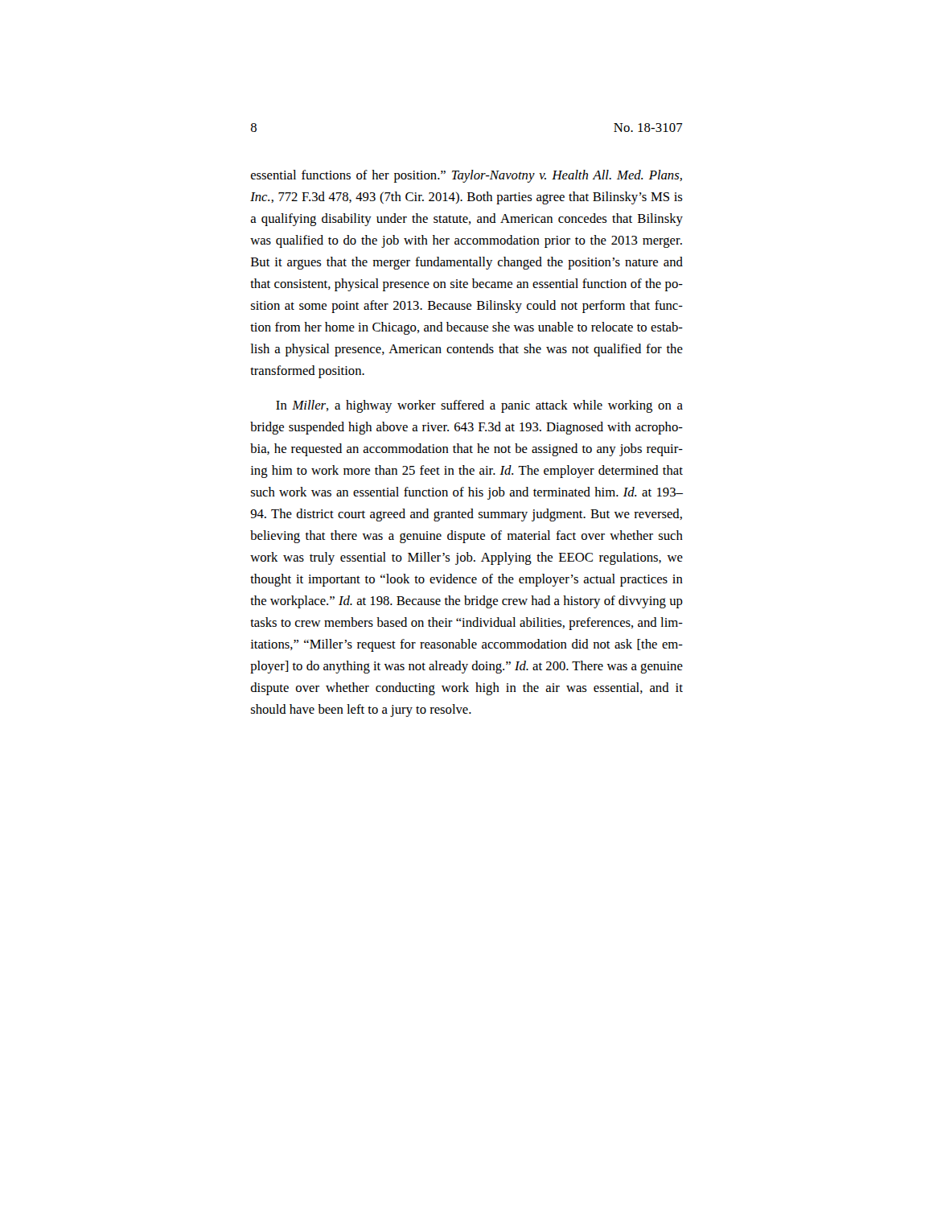8 No. 18-3107
essential functions of her position.” Taylor-Navotny v. Health All. Med. Plans, Inc., 772 F.3d 478, 493 (7th Cir. 2014). Both parties agree that Bilinsky’s MS is a qualifying disability under the statute, and American concedes that Bilinsky was qualified to do the job with her accommodation prior to the 2013 merger. But it argues that the merger fundamentally changed the position’s nature and that consistent, physical presence on site became an essential function of the position at some point after 2013. Because Bilinsky could not perform that function from her home in Chicago, and because she was unable to relocate to establish a physical presence, American contends that she was not qualified for the transformed position.
In Miller, a highway worker suffered a panic attack while working on a bridge suspended high above a river. 643 F.3d at 193. Diagnosed with acrophobia, he requested an accommodation that he not be assigned to any jobs requiring him to work more than 25 feet in the air. Id. The employer determined that such work was an essential function of his job and terminated him. Id. at 193–94. The district court agreed and granted summary judgment. But we reversed, believing that there was a genuine dispute of material fact over whether such work was truly essential to Miller’s job. Applying the EEOC regulations, we thought it important to “look to evidence of the employer’s actual practices in the workplace.” Id. at 198. Because the bridge crew had a history of divvying up tasks to crew members based on their “individual abilities, preferences, and limitations,” “Miller’s request for reasonable accommodation did not ask [the employer] to do anything it was not already doing.” Id. at 200. There was a genuine dispute over whether conducting work high in the air was essential, and it should have been left to a jury to resolve.